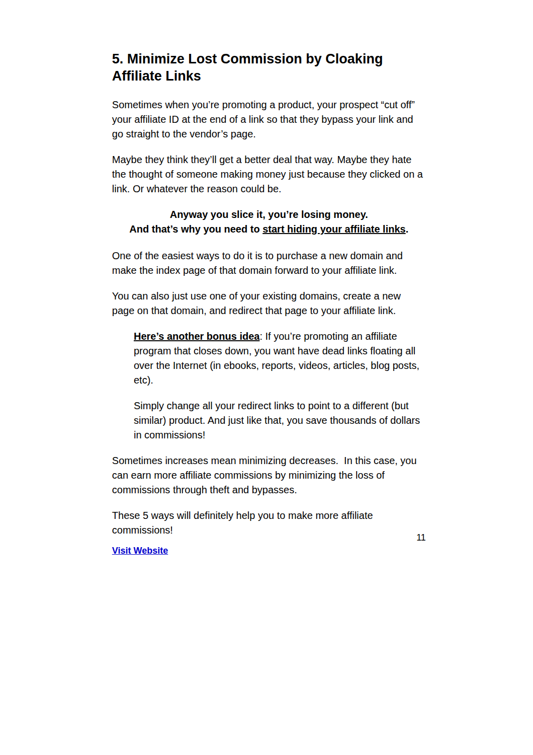5. Minimize Lost Commission by Cloaking Affiliate Links
Sometimes when you’re promoting a product, your prospect “cut off” your affiliate ID at the end of a link so that they bypass your link and go straight to the vendor’s page.
Maybe they think they’ll get a better deal that way. Maybe they hate the thought of someone making money just because they clicked on a link. Or whatever the reason could be.
Anyway you slice it, you’re losing money. And that’s why you need to start hiding your affiliate links.
One of the easiest ways to do it is to purchase a new domain and make the index page of that domain forward to your affiliate link.
You can also just use one of your existing domains, create a new page on that domain, and redirect that page to your affiliate link.
Here’s another bonus idea: If you’re promoting an affiliate program that closes down, you want have dead links floating all over the Internet (in ebooks, reports, videos, articles, blog posts, etc).
Simply change all your redirect links to point to a different (but similar) product. And just like that, you save thousands of dollars in commissions!
Sometimes increases mean minimizing decreases. In this case, you can earn more affiliate commissions by minimizing the loss of commissions through theft and bypasses.
These 5 ways will definitely help you to make more affiliate commissions!
11
Visit Website